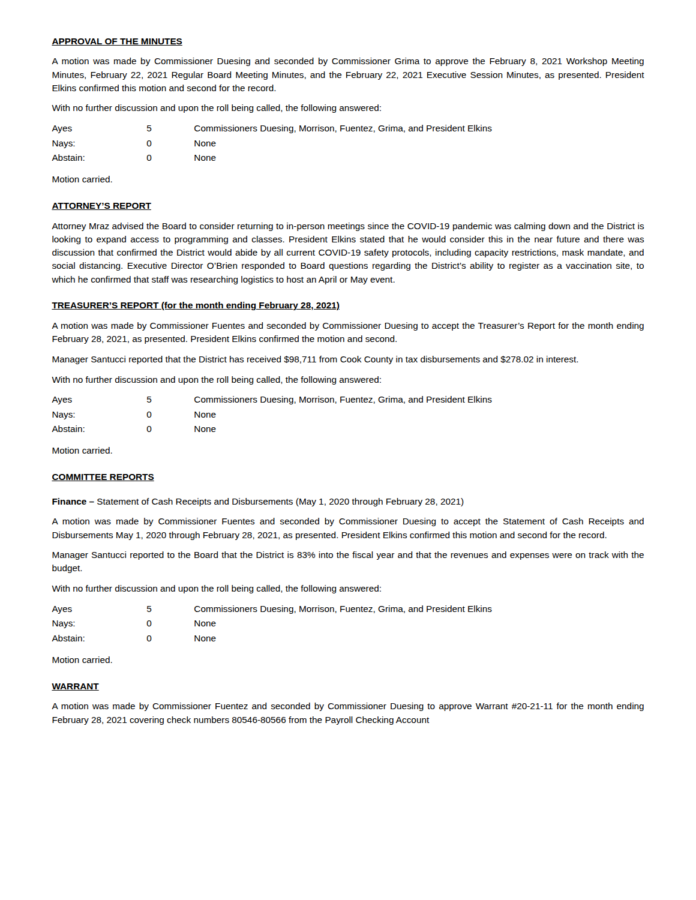APPROVAL OF THE MINUTES
A motion was made by Commissioner Duesing and seconded by Commissioner Grima to approve the February 8, 2021 Workshop Meeting Minutes, February 22, 2021 Regular Board Meeting Minutes, and the February 22, 2021 Executive Session Minutes, as presented. President Elkins confirmed this motion and second for the record.
With no further discussion and upon the roll being called, the following answered:
| Ayes | 5 | Commissioners Duesing, Morrison, Fuentez, Grima, and President Elkins |
| Nays: | 0 | None |
| Abstain: | 0 | None |
Motion carried.
ATTORNEY’S REPORT
Attorney Mraz advised the Board to consider returning to in-person meetings since the COVID-19 pandemic was calming down and the District is looking to expand access to programming and classes. President Elkins stated that he would consider this in the near future and there was discussion that confirmed the District would abide by all current COVID-19 safety protocols, including capacity restrictions, mask mandate, and social distancing. Executive Director O’Brien responded to Board questions regarding the District’s ability to register as a vaccination site, to which he confirmed that staff was researching logistics to host an April or May event.
TREASURER’S REPORT (for the month ending February 28, 2021)
A motion was made by Commissioner Fuentes and seconded by Commissioner Duesing to accept the Treasurer’s Report for the month ending February 28, 2021, as presented. President Elkins confirmed the motion and second.
Manager Santucci reported that the District has received $98,711 from Cook County in tax disbursements and $278.02 in interest.
With no further discussion and upon the roll being called, the following answered:
| Ayes | 5 | Commissioners Duesing, Morrison, Fuentez, Grima, and President Elkins |
| Nays: | 0 | None |
| Abstain: | 0 | None |
Motion carried.
COMMITTEE REPORTS
Finance – Statement of Cash Receipts and Disbursements (May 1, 2020 through February 28, 2021)
A motion was made by Commissioner Fuentes and seconded by Commissioner Duesing to accept the Statement of Cash Receipts and Disbursements May 1, 2020 through February 28, 2021, as presented. President Elkins confirmed this motion and second for the record.
Manager Santucci reported to the Board that the District is 83% into the fiscal year and that the revenues and expenses were on track with the budget.
With no further discussion and upon the roll being called, the following answered:
| Ayes | 5 | Commissioners Duesing, Morrison, Fuentez, Grima, and President Elkins |
| Nays: | 0 | None |
| Abstain: | 0 | None |
Motion carried.
WARRANT
A motion was made by Commissioner Fuentez and seconded by Commissioner Duesing to approve Warrant #20-21-11 for the month ending February 28, 2021 covering check numbers 80546-80566 from the Payroll Checking Account